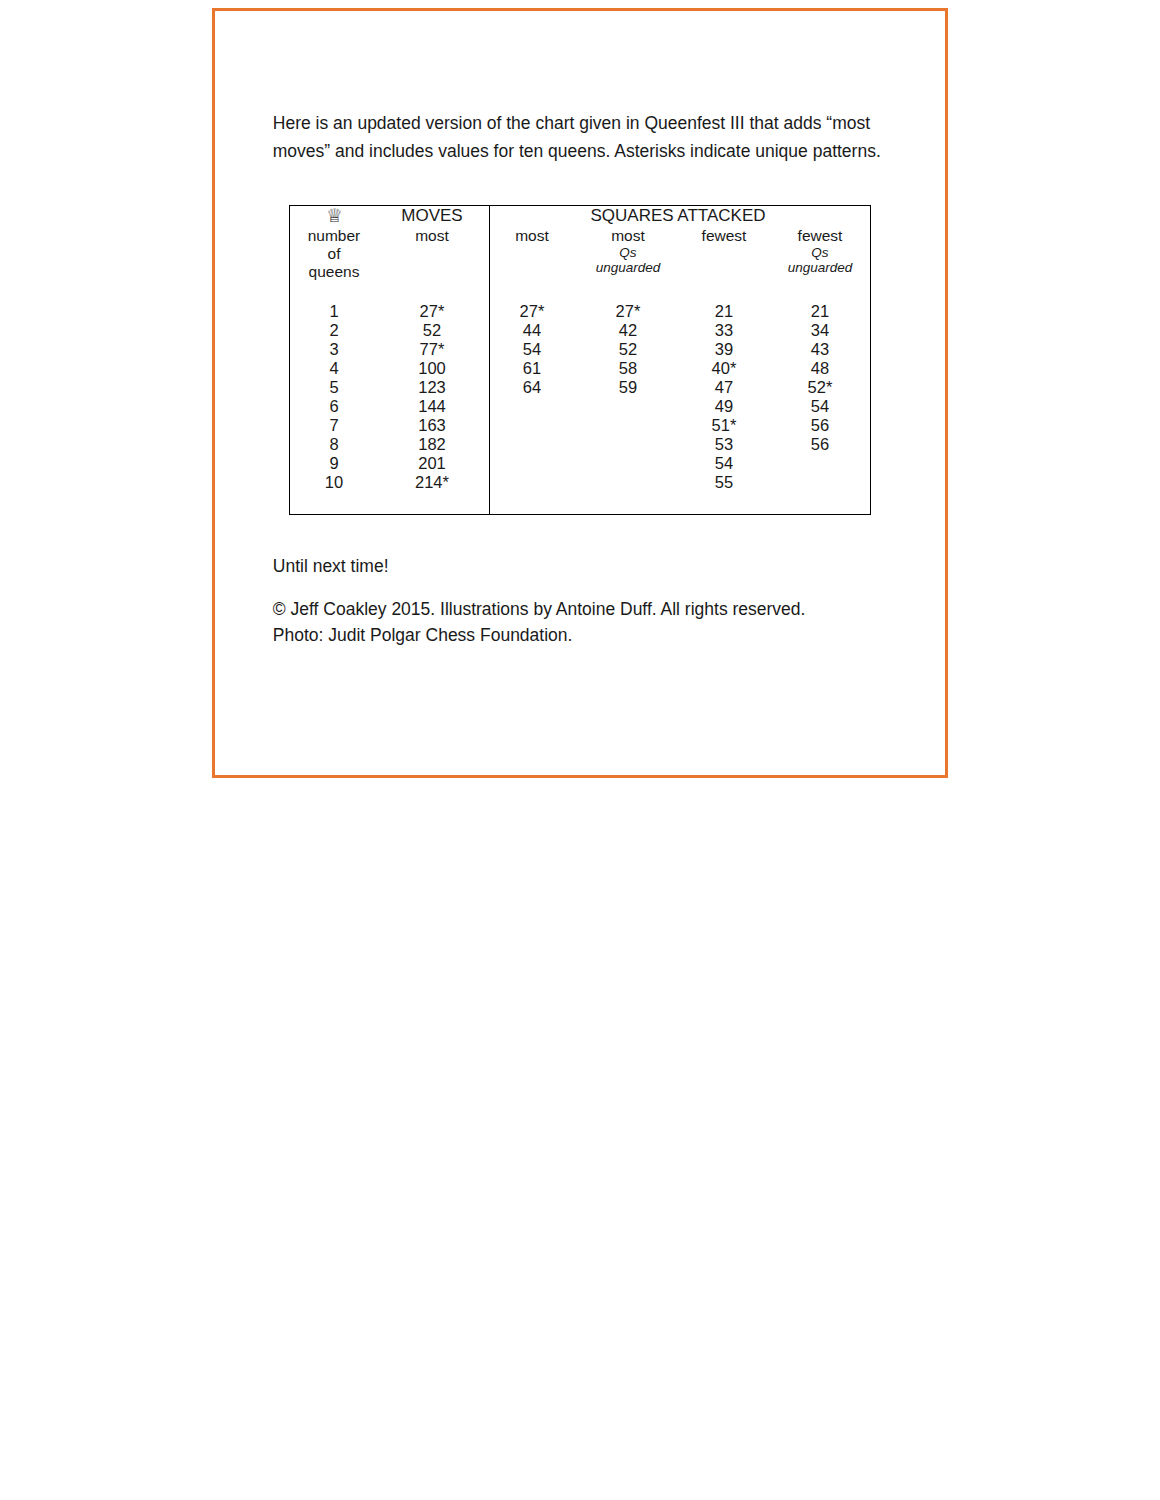Here is an updated version of the chart given in Queenfest III that adds “most moves” and includes values for ten queens. Asterisks indicate unique patterns.
| ♕ | MOVES | SQUARES ATTACKED |
| number of queens | most | most | most Qs unguarded | fewest | fewest Qs unguarded |
| 1 | 27* | 27* | 27* | 21 | 21 |
| 2 | 52 | 44 | 42 | 33 | 34 |
| 3 | 77* | 54 | 52 | 39 | 43 |
| 4 | 100 | 61 | 58 | 40* | 48 |
| 5 | 123 | 64 | 59 | 47 | 52* |
| 6 | 144 | | | 49 | 54 |
| 7 | 163 | | | 51* | 56 |
| 8 | 182 | | | 53 | 56 |
| 9 | 201 | | | 54 | |
| 10 | 214* | | | 55 | |
Until next time!
© Jeff Coakley 2015. Illustrations by Antoine Duff. All rights reserved.
Photo: Judit Polgar Chess Foundation.